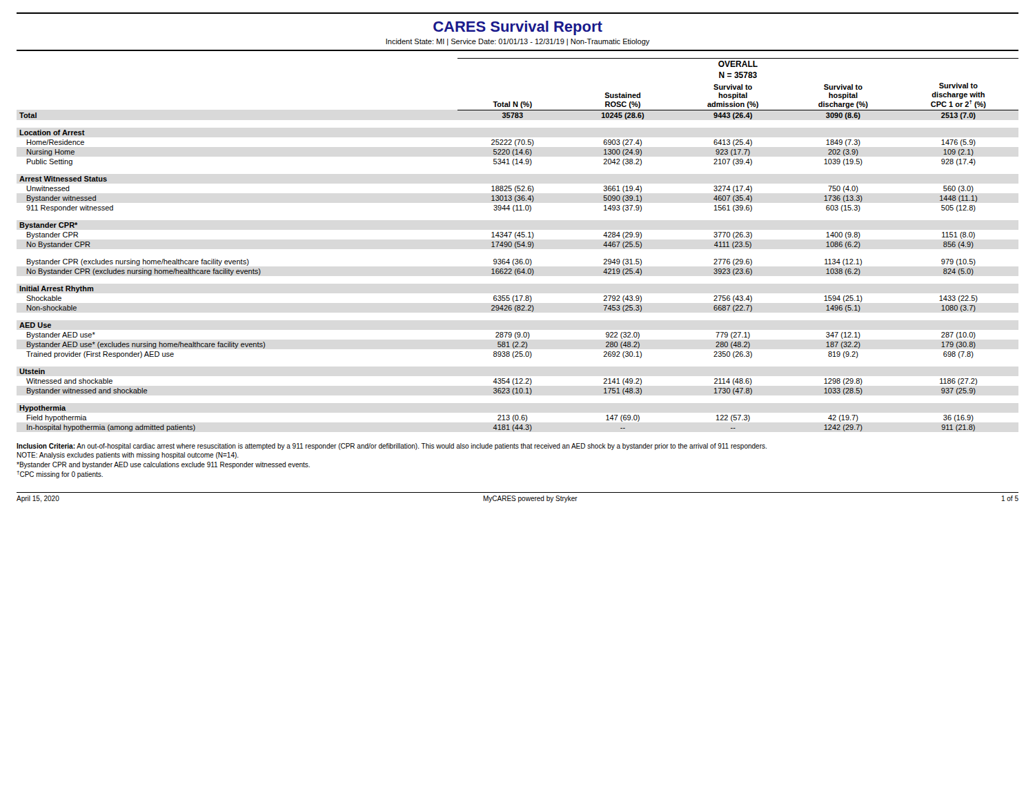CARES Survival Report
Incident State: MI | Service Date: 01/01/13 - 12/31/19 | Non-Traumatic Etiology
| | OVERALL |
| | N = 35783 |
| | Total N (%) | Sustained ROSC (%) | Survival to hospital admission (%) | Survival to hospital discharge (%) | Survival to discharge with CPC 1 or 2 † (%) |
| Total | 35783 | 10245 (28.6) | 9443 (26.4) | 3090 (8.6) | 2513 (7.0) |
| Location of Arrest | |
| Home/Residence | 25222 (70.5) | 6903 (27.4) | 6413 (25.4) | 1849 (7.3) | 1476 (5.9) |
| Nursing Home | 5220 (14.6) | 1300 (24.9) | 923 (17.7) | 202 (3.9) | 109 (2.1) |
| Public Setting | 5341 (14.9) | 2042 (38.2) | 2107 (39.4) | 1039 (19.5) | 928 (17.4) |
| Arrest Witnessed Status | |
| Unwitnessed | 18825 (52.6) | 3661 (19.4) | 3274 (17.4) | 750 (4.0) | 560 (3.0) |
| Bystander witnessed | 13013 (36.4) | 5090 (39.1) | 4607 (35.4) | 1736 (13.3) | 1448 (11.1) |
| 911 Responder witnessed | 3944 (11.0) | 1493 (37.9) | 1561 (39.6) | 603 (15.3) | 505 (12.8) |
| Bystander CPR* | |
| Bystander CPR | 14347 (45.1) | 4284 (29.9) | 3770 (26.3) | 1400 (9.8) | 1151 (8.0) |
| No Bystander CPR | 17490 (54.9) | 4467 (25.5) | 4111 (23.5) | 1086 (6.2) | 856 (4.9) |
| Bystander CPR (excludes nursing home/healthcare facility events) | 9364 (36.0) | 2949 (31.5) | 2776 (29.6) | 1134 (12.1) | 979 (10.5) |
| No Bystander CPR (excludes nursing home/healthcare facility events) | 16622 (64.0) | 4219 (25.4) | 3923 (23.6) | 1038 (6.2) | 824 (5.0) |
| Initial Arrest Rhythm | |
| Shockable | 6355 (17.8) | 2792 (43.9) | 2756 (43.4) | 1594 (25.1) | 1433 (22.5) |
| Non-shockable | 29426 (82.2) | 7453 (25.3) | 6687 (22.7) | 1496 (5.1) | 1080 (3.7) |
| AED Use | |
| Bystander AED use* | 2879 (9.0) | 922 (32.0) | 779 (27.1) | 347 (12.1) | 287 (10.0) |
| Bystander AED use* (excludes nursing home/healthcare facility events) | 581 (2.2) | 280 (48.2) | 280 (48.2) | 187 (32.2) | 179 (30.8) |
| Trained provider (First Responder) AED use | 8938 (25.0) | 2692 (30.1) | 2350 (26.3) | 819 (9.2) | 698 (7.8) |
| Utstein | |
| Witnessed and shockable | 4354 (12.2) | 2141 (49.2) | 2114 (48.6) | 1298 (29.8) | 1186 (27.2) |
| Bystander witnessed and shockable | 3623 (10.1) | 1751 (48.3) | 1730 (47.8) | 1033 (28.5) | 937 (25.9) |
| Hypothermia | |
| Field hypothermia | 213 (0.6) | 147 (69.0) | 122 (57.3) | 42 (19.7) | 36 (16.9) |
| In-hospital hypothermia (among admitted patients) | 4181 (44.3) | -- | -- | 1242 (29.7) | 911 (21.8) |
Inclusion Criteria: An out-of-hospital cardiac arrest where resuscitation is attempted by a 911 responder (CPR and/or defibrillation). This would also include patients that received an AED shock by a bystander prior to the arrival of 911 responders.
NOTE: Analysis excludes patients with missing hospital outcome (N=14).
*Bystander CPR and bystander AED use calculations exclude 911 Responder witnessed events.
†CPC missing for 0 patients.
April 15, 2020 MyCARES powered by Stryker 1 of 5